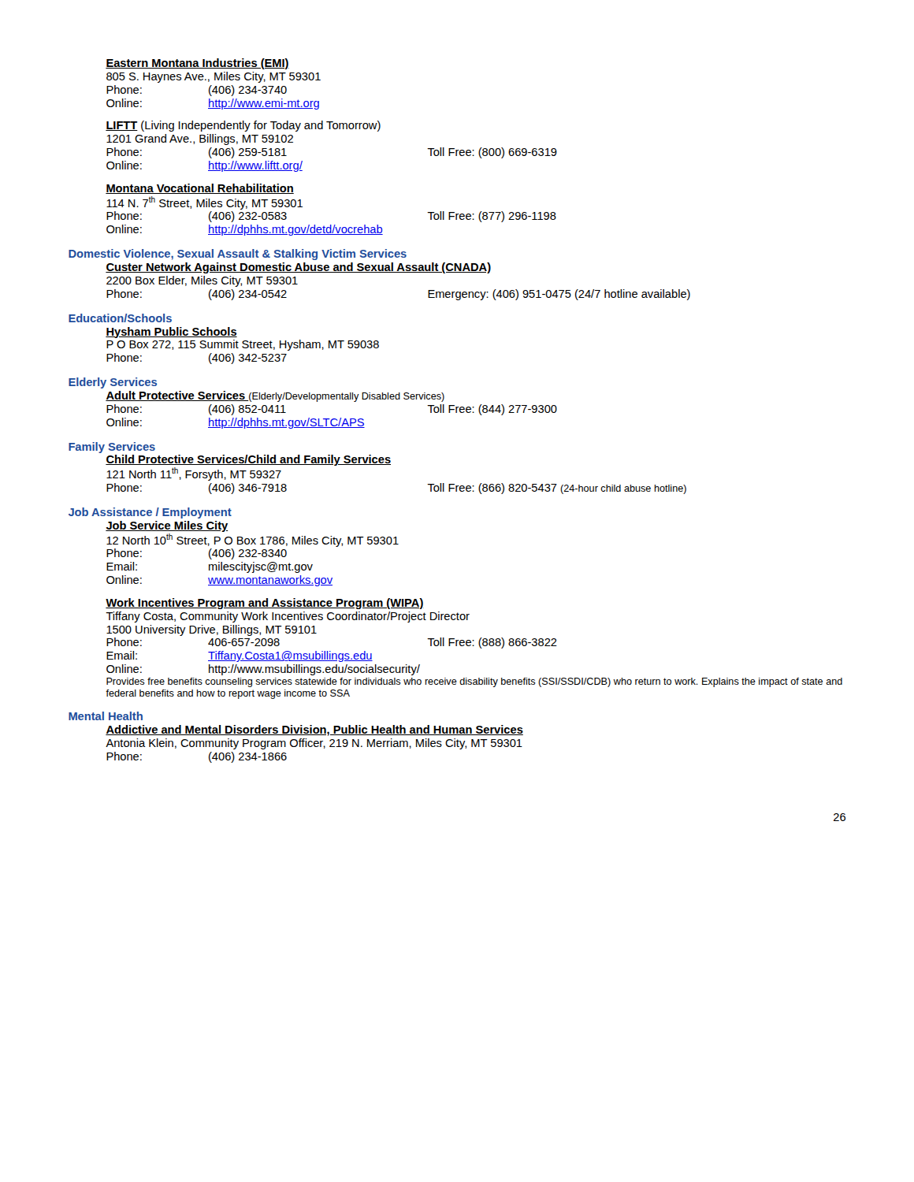Eastern Montana Industries (EMI)
805 S. Haynes Ave., Miles City, MT 59301
| Phone: | (406) 234-3740 | |
| Online: | http://www.emi-mt.org | |
LIFTT (Living Independently for Today and Tomorrow)
1201 Grand Ave., Billings, MT 59102
| Phone: | (406) 259-5181 | Toll Free: (800) 669-6319 |
| Online: | http://www.liftt.org/ | |
Montana Vocational Rehabilitation
114 N. 7th Street, Miles City, MT 59301
| Phone: | (406) 232-0583 | Toll Free: (877) 296-1198 |
| Online: | http://dphhs.mt.gov/detd/vocrehab | |
Domestic Violence, Sexual Assault & Stalking Victim Services
Custer Network Against Domestic Abuse and Sexual Assault (CNADA)
2200 Box Elder, Miles City, MT 59301
| Phone: | (406) 234-0542 | Emergency: (406) 951-0475 (24/7 hotline available) |
Education/Schools
Hysham Public Schools
P O Box 272, 115 Summit Street, Hysham, MT 59038
| Phone: | (406) 342-5237 | |
Elderly Services
Adult Protective Services (Elderly/Developmentally Disabled Services)
| Phone: | (406) 852-0411 | Toll Free: (844) 277-9300 |
| Online: | http://dphhs.mt.gov/SLTC/APS | |
Family Services
Child Protective Services/Child and Family Services
121 North 11th, Forsyth, MT 59327
| Phone: | (406) 346-7918 | Toll Free: (866) 820-5437 (24-hour child abuse hotline) |
Job Assistance / Employment
Job Service Miles City
12 North 10th Street, P O Box 1786, Miles City, MT 59301
| Phone: | (406) 232-8340 | |
| Email: | milescityjsc@mt.gov | |
| Online: | www.montanaworks.gov | |
Work Incentives Program and Assistance Program (WIPA)
Tiffany Costa, Community Work Incentives Coordinator/Project Director
1500 University Drive, Billings, MT 59101
| Phone: | 406-657-2098 | Toll Free: (888) 866-3822 |
| Email: | Tiffany.Costa1@msubillings.edu | |
| Online: | http://www.msubillings.edu/socialsecurity/ | |
Provides free benefits counseling services statewide for individuals who receive disability benefits (SSI/SSDI/CDB) who return to work. Explains the impact of state and federal benefits and how to report wage income to SSA
Mental Health
Addictive and Mental Disorders Division, Public Health and Human Services
Antonia Klein, Community Program Officer, 219 N. Merriam, Miles City, MT 59301
| Phone: | (406) 234-1866 | |
26